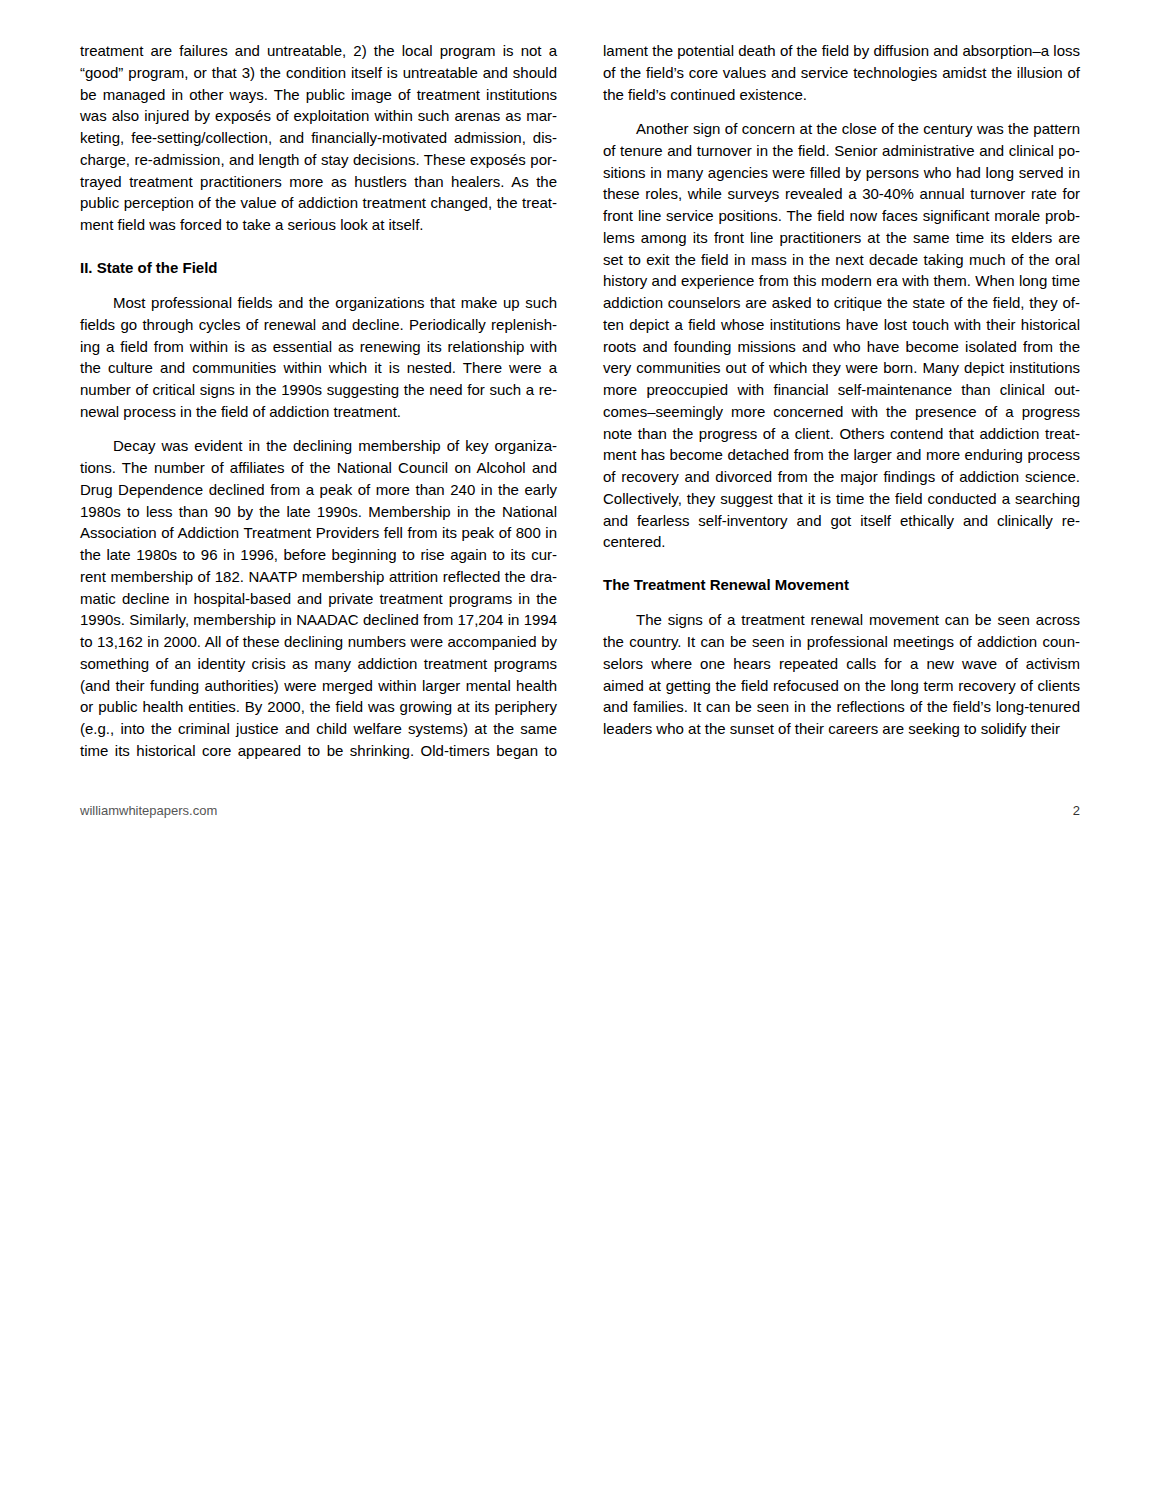treatment are failures and untreatable, 2) the local program is not a “good” program, or that 3) the condition itself is untreatable and should be managed in other ways. The public image of treatment institutions was also injured by exposés of exploitation within such arenas as marketing, fee-setting/collection, and financially-motivated admission, discharge, re-admission, and length of stay decisions. These exposés portrayed treatment practitioners more as hustlers than healers. As the public perception of the value of addiction treatment changed, the treatment field was forced to take a serious look at itself.
II. State of the Field
Most professional fields and the organizations that make up such fields go through cycles of renewal and decline. Periodically replenishing a field from within is as essential as renewing its relationship with the culture and communities within which it is nested. There were a number of critical signs in the 1990s suggesting the need for such a renewal process in the field of addiction treatment.
Decay was evident in the declining membership of key organizations. The number of affiliates of the National Council on Alcohol and Drug Dependence declined from a peak of more than 240 in the early 1980s to less than 90 by the late 1990s. Membership in the National Association of Addiction Treatment Providers fell from its peak of 800 in the late 1980s to 96 in 1996, before beginning to rise again to its current membership of 182. NAATP membership attrition reflected the dramatic decline in hospital-based and private treatment programs in the 1990s. Similarly, membership in NAADAC declined from 17,204 in 1994 to 13,162 in 2000. All of these declining numbers were accompanied by something of an identity crisis as many addiction treatment programs (and their funding authorities) were merged within larger mental health or public health entities. By 2000, the field was growing at its periphery (e.g., into the criminal justice and child welfare systems) at the same time its historical core appeared to be shrinking. Old-timers began to lament the potential death of the field by diffusion and absorption–a loss of the field’s core values and service technologies amidst the illusion of the field’s continued existence.
Another sign of concern at the close of the century was the pattern of tenure and turnover in the field. Senior administrative and clinical positions in many agencies were filled by persons who had long served in these roles, while surveys revealed a 30-40% annual turnover rate for front line service positions. The field now faces significant morale problems among its front line practitioners at the same time its elders are set to exit the field in mass in the next decade taking much of the oral history and experience from this modern era with them. When long time addiction counselors are asked to critique the state of the field, they often depict a field whose institutions have lost touch with their historical roots and founding missions and who have become isolated from the very communities out of which they were born. Many depict institutions more preoccupied with financial self-maintenance than clinical outcomes–seemingly more concerned with the presence of a progress note than the progress of a client. Others contend that addiction treatment has become detached from the larger and more enduring process of recovery and divorced from the major findings of addiction science. Collectively, they suggest that it is time the field conducted a searching and fearless self-inventory and got itself ethically and clinically re-centered.
The Treatment Renewal Movement
The signs of a treatment renewal movement can be seen across the country. It can be seen in professional meetings of addiction counselors where one hears repeated calls for a new wave of activism aimed at getting the field refocused on the long term recovery of clients and families. It can be seen in the reflections of the field’s long-tenured leaders who at the sunset of their careers are seeking to solidify their
williamwhitepapers.com 2